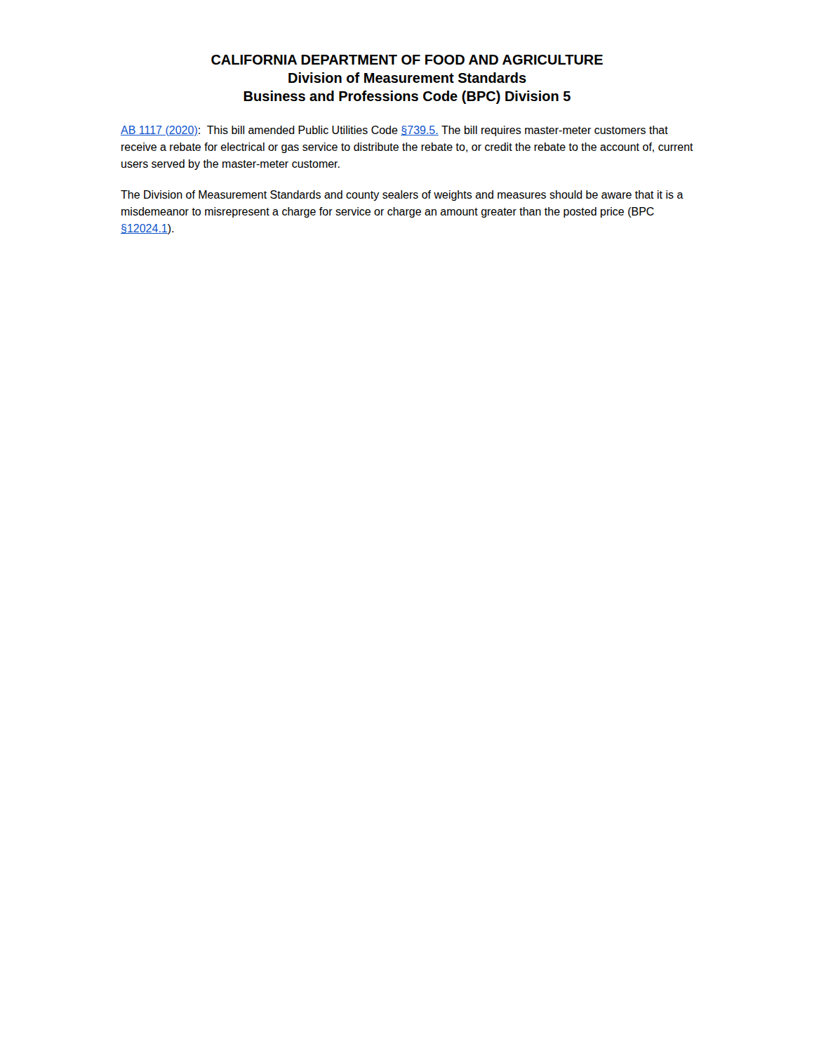CALIFORNIA DEPARTMENT OF FOOD AND AGRICULTURE
Division of Measurement Standards
Business and Professions Code (BPC) Division 5
AB 1117 (2020): This bill amended Public Utilities Code §739.5. The bill requires master-meter customers that receive a rebate for electrical or gas service to distribute the rebate to, or credit the rebate to the account of, current users served by the master-meter customer.
The Division of Measurement Standards and county sealers of weights and measures should be aware that it is a misdemeanor to misrepresent a charge for service or charge an amount greater than the posted price (BPC §12024.1).